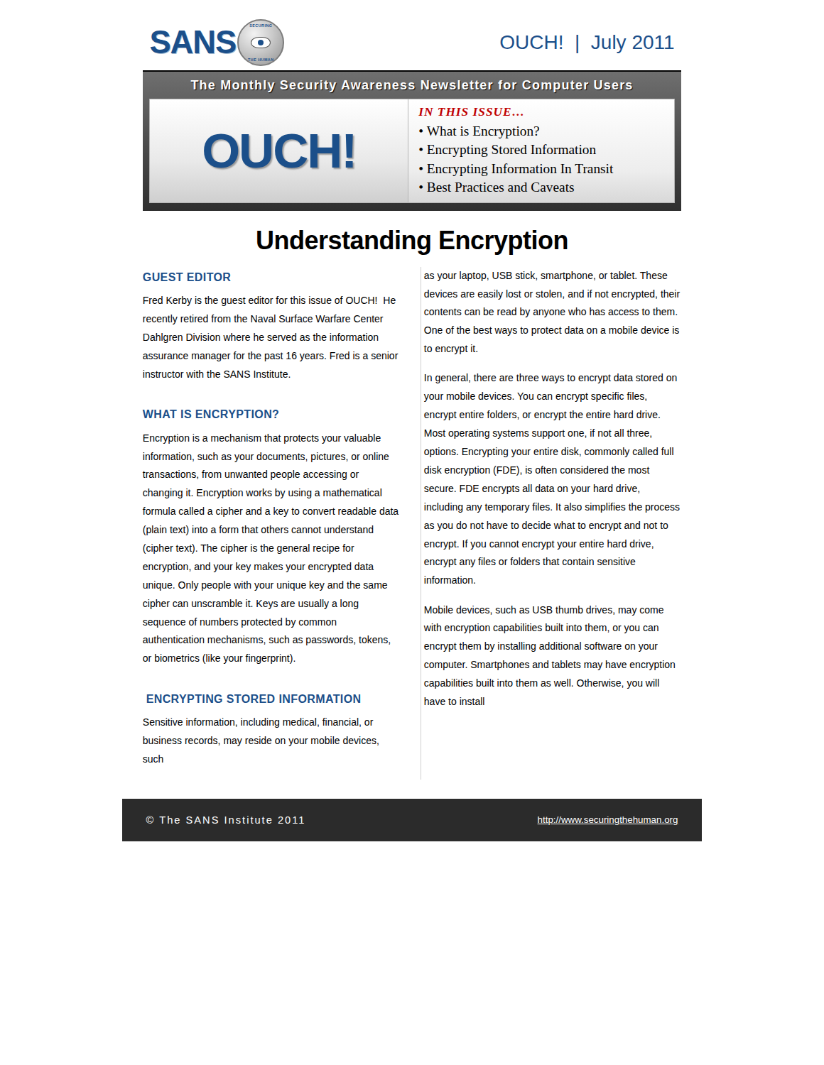SANS SECURING THE HUMAN
OUCH! | July 2011
The Monthly Security Awareness Newsletter for Computer Users
OUCH!
IN THIS ISSUE…
What is Encryption?
Encrypting Stored Information
Encrypting Information In Transit
Best Practices and Caveats
Understanding Encryption
GUEST EDITOR
Fred Kerby is the guest editor for this issue of OUCH! He recently retired from the Naval Surface Warfare Center Dahlgren Division where he served as the information assurance manager for the past 16 years. Fred is a senior instructor with the SANS Institute.
WHAT IS ENCRYPTION?
Encryption is a mechanism that protects your valuable information, such as your documents, pictures, or online transactions, from unwanted people accessing or changing it. Encryption works by using a mathematical formula called a cipher and a key to convert readable data (plain text) into a form that others cannot understand (cipher text). The cipher is the general recipe for encryption, and your key makes your encrypted data unique. Only people with your unique key and the same cipher can unscramble it. Keys are usually a long sequence of numbers protected by common authentication mechanisms, such as passwords, tokens, or biometrics (like your fingerprint).
ENCRYPTING STORED INFORMATION
Sensitive information, including medical, financial, or business records, may reside on your mobile devices, such
as your laptop, USB stick, smartphone, or tablet. These devices are easily lost or stolen, and if not encrypted, their contents can be read by anyone who has access to them. One of the best ways to protect data on a mobile device is to encrypt it.
In general, there are three ways to encrypt data stored on your mobile devices. You can encrypt specific files, encrypt entire folders, or encrypt the entire hard drive. Most operating systems support one, if not all three, options. Encrypting your entire disk, commonly called full disk encryption (FDE), is often considered the most secure. FDE encrypts all data on your hard drive, including any temporary files. It also simplifies the process as you do not have to decide what to encrypt and not to encrypt. If you cannot encrypt your entire hard drive, encrypt any files or folders that contain sensitive information.
Mobile devices, such as USB thumb drives, may come with encryption capabilities built into them, or you can encrypt them by installing additional software on your computer. Smartphones and tablets may have encryption capabilities built into them as well. Otherwise, you will have to install
© The SANS Institute 2011
http://www.securingthehuman.org